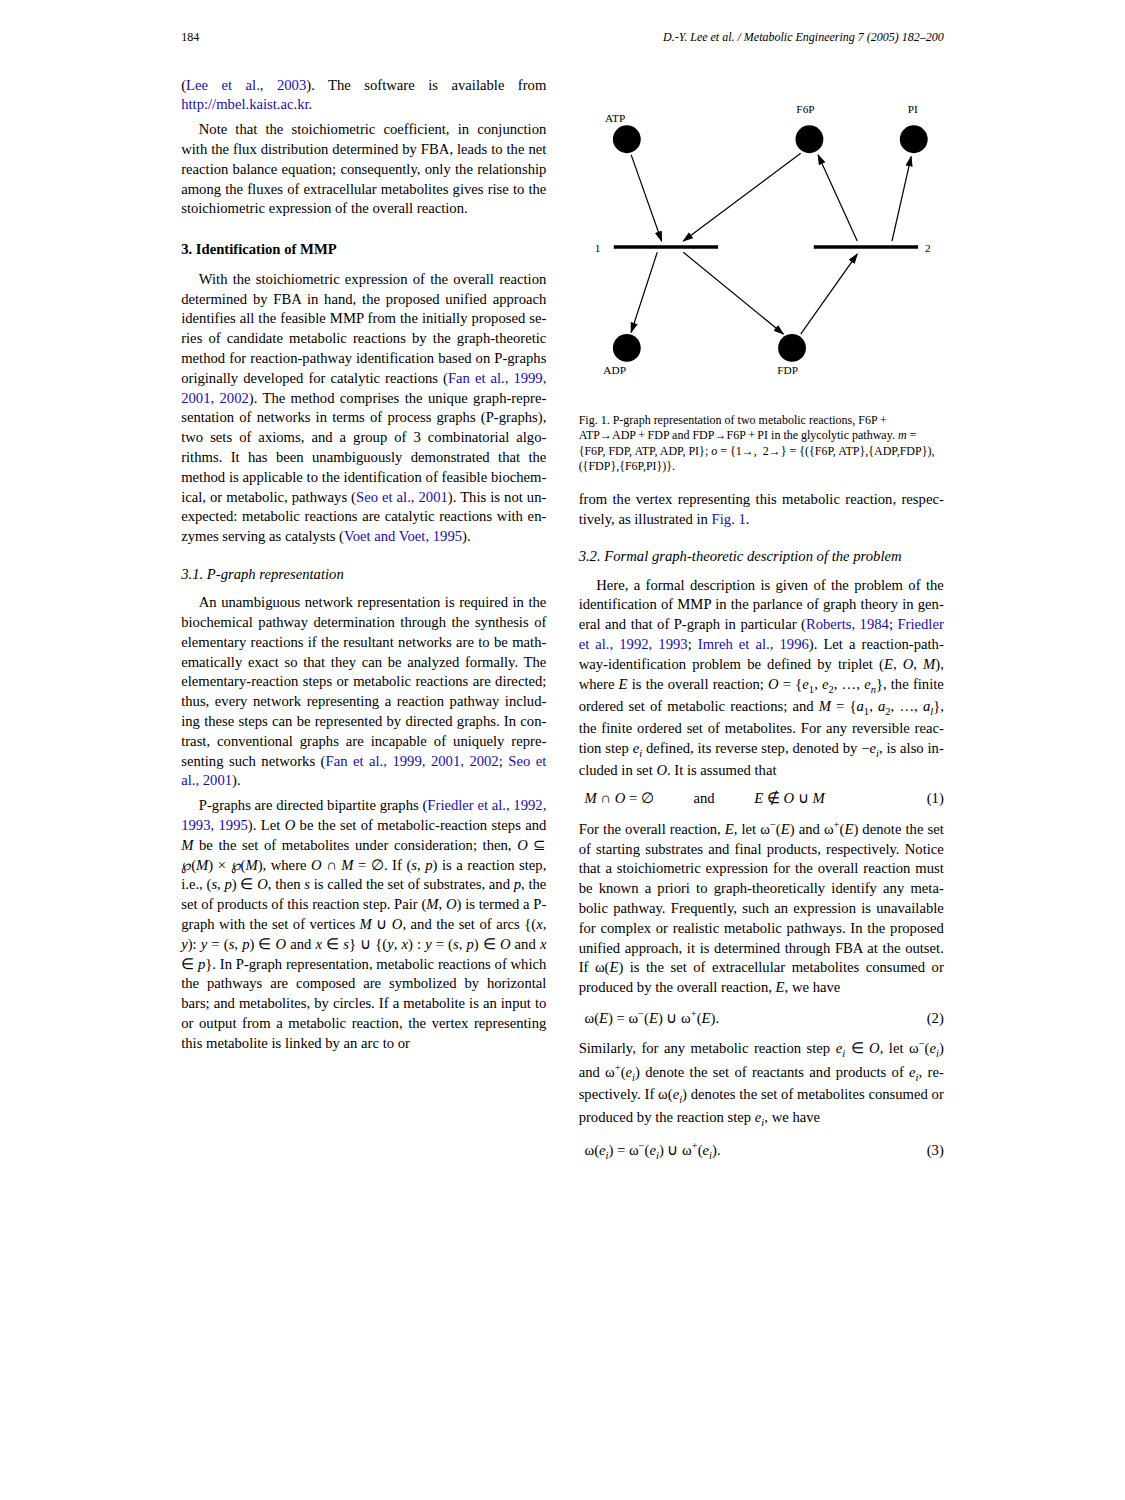184 D.-Y. Lee et al. / Metabolic Engineering 7 (2005) 182–200
(Lee et al., 2003). The software is available from http://mbel.kaist.ac.kr.
Note that the stoichiometric coefficient, in conjunction with the flux distribution determined by FBA, leads to the net reaction balance equation; consequently, only the relationship among the fluxes of extracellular metabolites gives rise to the stoichiometric expression of the overall reaction.
3. Identification of MMP
With the stoichiometric expression of the overall reaction determined by FBA in hand, the proposed unified approach identifies all the feasible MMP from the initially proposed series of candidate metabolic reactions by the graph-theoretic method for reaction-pathway identification based on P-graphs originally developed for catalytic reactions (Fan et al., 1999, 2001, 2002). The method comprises the unique graph-representation of networks in terms of process graphs (P-graphs), two sets of axioms, and a group of 3 combinatorial algorithms. It has been unambiguously demonstrated that the method is applicable to the identification of feasible biochemical, or metabolic, pathways (Seo et al., 2001). This is not unexpected: metabolic reactions are catalytic reactions with enzymes serving as catalysts (Voet and Voet, 1995).
3.1. P-graph representation
An unambiguous network representation is required in the biochemical pathway determination through the synthesis of elementary reactions if the resultant networks are to be mathematically exact so that they can be analyzed formally. The elementary-reaction steps or metabolic reactions are directed; thus, every network representing a reaction pathway including these steps can be represented by directed graphs. In contrast, conventional graphs are incapable of uniquely representing such networks (Fan et al., 1999, 2001, 2002; Seo et al., 2001).
P-graphs are directed bipartite graphs (Friedler et al., 1992, 1993, 1995). Let O be the set of metabolic-reaction steps and M be the set of metabolites under consideration; then, O ⊆ ℘(M) × ℘(M), where O ∩ M = ∅. If (s, p) is a reaction step, i.e., (s, p) ∈ O, then s is called the set of substrates, and p, the set of products of this reaction step. Pair (M, O) is termed a P-graph with the set of vertices M ∪ O, and the set of arcs {(x, y): y = (s, p) ∈ O and x ∈ s} ∪ {(y, x) : y = (s, p) ∈ O and x ∈ p}. In P-graph representation, metabolic reactions of which the pathways are composed are symbolized by horizontal bars; and metabolites, by circles. If a metabolite is an input to or output from a metabolic reaction, the vertex representing this metabolite is linked by an arc to or
ATP F6P PI ADP FDP 1 2
Fig. 1. P-graph representation of two metabolic reactions, F6P + ATP→ADP + FDP and FDP→F6P + PI in the glycolytic pathway. m = {F6P, FDP, ATP, ADP, PI}; o = {1→, 2→} = {({F6P, ATP},{ADP,FDP}), ({FDP},{F6P,PI})}.
from the vertex representing this metabolic reaction, respectively, as illustrated in Fig. 1.
3.2. Formal graph-theoretic description of the problem
Here, a formal description is given of the problem of the identification of MMP in the parlance of graph theory in general and that of P-graph in particular (Roberts, 1984; Friedler et al., 1992, 1993; Imreh et al., 1996). Let a reaction-pathway-identification problem be defined by triplet (E, O, M), where E is the overall reaction; O = {e1, e2, …, en}, the finite ordered set of metabolic reactions; and M = {a1, a2, …, al}, the finite ordered set of metabolites. For any reversible reaction step ei defined, its reverse step, denoted by −ei, is also included in set O. It is assumed that
M ∩ O = ∅ and E ∉ O ∪ M
(1)
For the overall reaction, E, let ω−(E) and ω+(E) denote the set of starting substrates and final products, respectively. Notice that a stoichiometric expression for the overall reaction must be known a priori to graph-theoretically identify any metabolic pathway. Frequently, such an expression is unavailable for complex or realistic metabolic pathways. In the proposed unified approach, it is determined through FBA at the outset. If ω(E) is the set of extracellular metabolites consumed or produced by the overall reaction, E, we have
ω(E) = ω−(E) ∪ ω+(E).
(2)
Similarly, for any metabolic reaction step ei ∈ O, let ω−(ei) and ω+(ei) denote the set of reactants and products of ei, respectively. If ω(ei) denotes the set of metabolites consumed or produced by the reaction step ei, we have
ω(ei) = ω−(ei) ∪ ω+(ei).
(3)